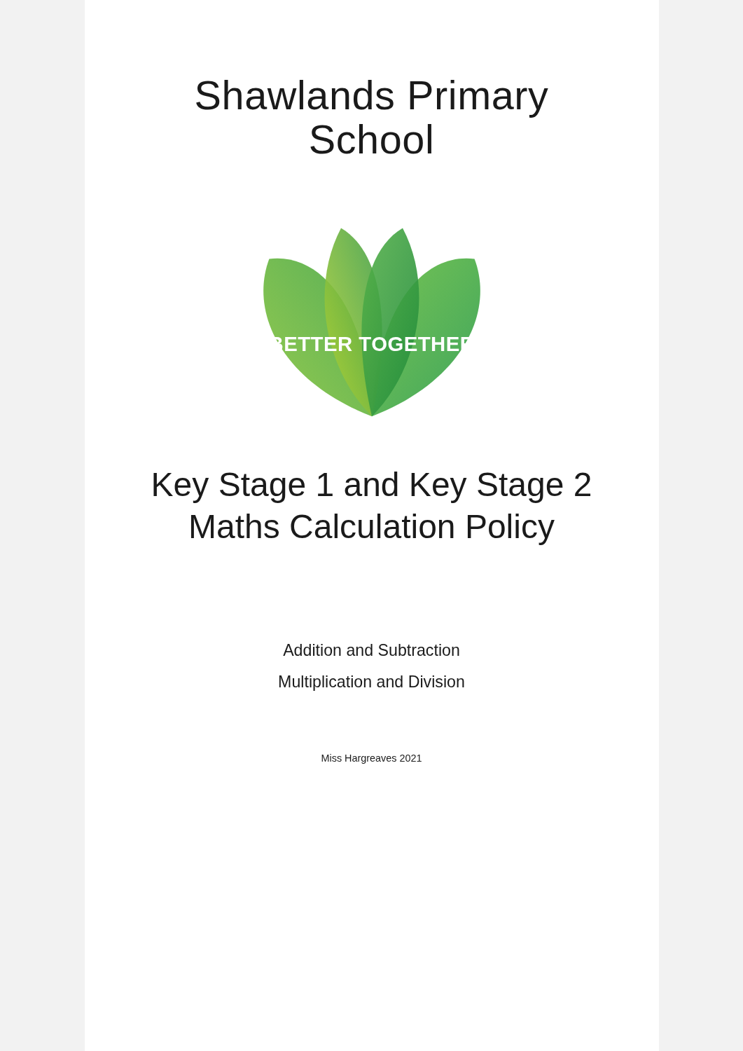Shawlands Primary School
BETTER TOGETHER
Better Together
Key Stage 1 and Key Stage 2 Maths Calculation Policy
Addition and Subtraction
Multiplication and Division
Miss Hargreaves 2021